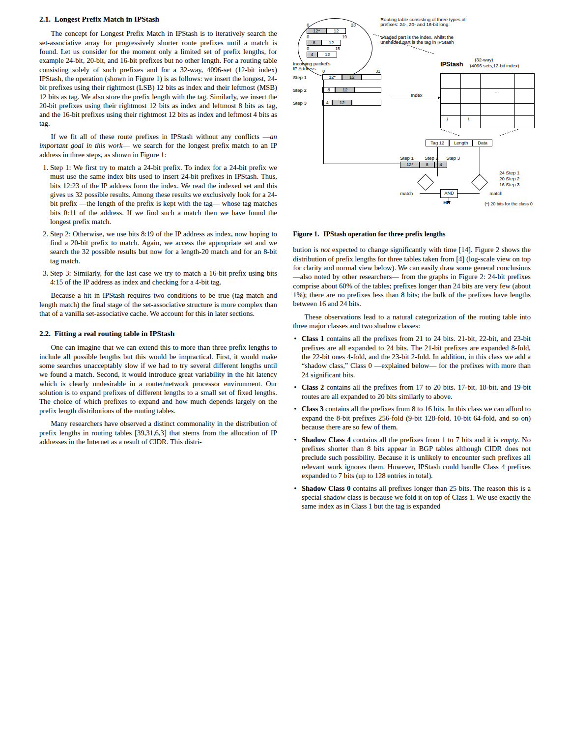2.1. Longest Prefix Match in IPStash
The concept for Longest Prefix Match in IPStash is to iteratively search the set-associative array for progressively shorter route prefixes until a match is found. Let us consider for the moment only a limited set of prefix lengths, for example 24-bit, 20-bit, and 16-bit prefixes but no other length. For a routing table consisting solely of such prefixes and for a 32-way, 4096-set (12-bit index) IPStash, the operation (shown in Figure 1) is as follows: we insert the longest, 24-bit prefixes using their rightmost (LSB) 12 bits as index and their leftmost (MSB) 12 bits as tag. We also store the prefix length with the tag. Similarly, we insert the 20-bit prefixes using their rightmost 12 bits as index and leftmost 8 bits as tag, and the 16-bit prefixes using their rightmost 12 bits as index and leftmost 4 bits as tag.
If we fit all of these route prefixes in IPStash without any conflicts —an important goal in this work— we search for the longest prefix match to an IP address in three steps, as shown in Figure 1:
Step 1: We first try to match a 24-bit prefix. To index for a 24-bit prefix we must use the same index bits used to insert 24-bit prefixes in IPStash. Thus, bits 12:23 of the IP address form the index. We read the indexed set and this gives us 32 possible results. Among these results we exclusively look for a 24-bit prefix —the length of the prefix is kept with the tag— whose tag matches bits 0:11 of the address. If we find such a match then we have found the longest prefix match.
Step 2: Otherwise, we use bits 8:19 of the IP address as index, now hoping to find a 20-bit prefix to match. Again, we access the appropriate set and we search the 32 possible results but now for a length-20 match and for an 8-bit tag match.
Step 3: Similarly, for the last case we try to match a 16-bit prefix using bits 4:15 of the IP address as index and checking for a 4-bit tag.
Because a hit in IPStash requires two conditions to be true (tag match and length match) the final stage of the set-associative structure is more complex than that of a vanilla set-associative cache. We account for this in later sections.
2.2. Fitting a real routing table in IPStash
One can imagine that we can extend this to more than three prefix lengths to include all possible lengths but this would be impractical. First, it would make some searches unacceptably slow if we had to try several different lengths until we found a match. Second, it would introduce great variability in the hit latency which is clearly undesirable in a router/network processor environment. Our solution is to expand prefixes of different lengths to a small set of fixed lengths. The choice of which prefixes to expand and how much depends largely on the prefix length distributions of the routing tables.
Many researchers have observed a distinct commonality in the distribution of prefix lengths in routing tables [39,31,6,3] that stems from the allocation of IP addresses in the Internet as a result of CIDR. This distri-
0
23
12*
12
0
19
8
12
0
15
4
12
Routing table consisting of three types of prefixes: 24-, 20- and 16-bit long.
Shaded part is the index, whilst the unshaded part is the tag in IPStash
Incoming packet's
IP Address
0
31
Step 1
12*
12
Step 2
8
12
Step 3
4
12
IPStash
(32-way)
(4096 sets,12-bit index)
...
/
\
Index
Tag 12
Length
Data
Step 1
Step 2
Step 3
12*
8
4
match
match
24 Step 1
20 Step 2
16 Step 3
AND
HIT
(*) 20 bits for the class 0
Figure 1. IPStash operation for three prefix lengths
bution is not expected to change significantly with time [14]. Figure 2 shows the distribution of prefix lengths for three tables taken from [4] (log-scale view on top for clarity and normal view below). We can easily draw some general conclusions —also noted by other researchers— from the graphs in Figure 2: 24-bit prefixes comprise about 60% of the tables; prefixes longer than 24 bits are very few (about 1%); there are no prefixes less than 8 bits; the bulk of the prefixes have lengths between 16 and 24 bits.
These observations lead to a natural categorization of the routing table into three major classes and two shadow classes:
Class 1 contains all the prefixes from 21 to 24 bits. 21-bit, 22-bit, and 23-bit prefixes are all expanded to 24 bits. The 21-bit prefixes are expanded 8-fold, the 22-bit ones 4-fold, and the 23-bit 2-fold. In addition, in this class we add a “shadow class,” Class 0 —explained below— for the prefixes with more than 24 significant bits.
Class 2 contains all the prefixes from 17 to 20 bits. 17-bit, 18-bit, and 19-bit routes are all expanded to 20 bits similarly to above.
Class 3 contains all the prefixes from 8 to 16 bits. In this class we can afford to expand the 8-bit prefixes 256-fold (9-bit 128-fold, 10-bit 64-fold, and so on) because there are so few of them.
Shadow Class 4 contains all the prefixes from 1 to 7 bits and it is empty. No prefixes shorter than 8 bits appear in BGP tables although CIDR does not preclude such possibility. Because it is unlikely to encounter such prefixes all relevant work ignores them. However, IPStash could handle Class 4 prefixes expanded to 7 bits (up to 128 entries in total).
Shadow Class 0 contains all prefixes longer than 25 bits. The reason this is a special shadow class is because we fold it on top of Class 1. We use exactly the same index as in Class 1 but the tag is expanded